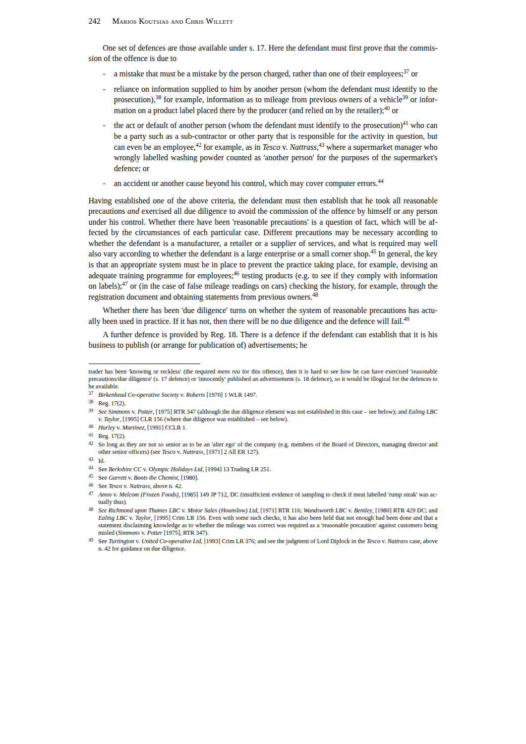242 Marios Koutsias and Chris Willett
One set of defences are those available under s. 17. Here the defendant must first prove that the commission of the offence is due to
a mistake that must be a mistake by the person charged, rather than one of their employees;37 or
reliance on information supplied to him by another person (whom the defendant must identify to the prosecution),38 for example, information as to mileage from previous owners of a vehicle39 or information on a product label placed there by the producer (and relied on by the retailer);40 or
the act or default of another person (whom the defendant must identify to the prosecution)41 who can be a party such as a sub-contractor or other party that is responsible for the activity in question, but can even be an employee,42 for example, as in Tesco v. Nattrass,43 where a supermarket manager who wrongly labelled washing powder counted as 'another person' for the purposes of the supermarket's defence; or
an accident or another cause beyond his control, which may cover computer errors.44
Having established one of the above criteria, the defendant must then establish that he took all reasonable precautions and exercised all due diligence to avoid the commission of the offence by himself or any person under his control. Whether there have been 'reasonable precautions' is a question of fact, which will be affected by the circumstances of each particular case. Different precautions may be necessary according to whether the defendant is a manufacturer, a retailer or a supplier of services, and what is required may well also vary according to whether the defendant is a large enterprise or a small corner shop.45 In general, the key is that an appropriate system must be in place to prevent the practice taking place, for example, devising an adequate training programme for employees;46 testing products (e.g. to see if they comply with information on labels);47 or (in the case of false mileage readings on cars) checking the history, for example, through the registration document and obtaining statements from previous owners.48
Whether there has been 'due diligence' turns on whether the system of reasonable precautions has actually been used in practice. If it has not, then there will be no due diligence and the defence will fail.49
A further defence is provided by Reg. 18. There is a defence if the defendant can establish that it is his business to publish (or arrange for publication of) advertisements; he
trader has been 'knowing or reckless' (the required mens rea for this offence), then it is hard to see how he can have exercised 'reasonable precautions/due diligence' (s. 17 defence) or 'innocently' published an advertisement (s. 18 defence), so it would be illogical for the defences to be available.
37 Birkenhead Co-operative Society v. Roberts [1970] 1 WLR 1497.
38 Reg. 17(2).
39 See Simmons v. Potter, [1975] RTR 347 (although the due diligence element was not established in this case – see below); and Ealing LBC v. Taylor, [1995] CLR 156 (where due diligence was established – see below).
40 Hurley v. Martinez, [1991] CCLR 1.
41 Reg. 17(2).
42 So long as they are not so senior as to be an 'alter ego' of the company (e.g. members of the Board of Directors, managing director and other senior officers) (see Tesco v. Nattrass, [1971] 2 All ER 127).
43 Id.
44 See Berkshire CC v. Olympic Holidays Ltd, [1994] 13 Trading LR 251.
45 See Garrett v. Boots the Chemist, [1980].
46 See Tesco v. Nattrass, above n. 42.
47 Amos v. Melcom (Frozen Foods), [1985] 149 JP 712, DC (insufficient evidence of sampling to check if meat labelled 'rump steak' was actually thus).
48 See Richmond upon Thames LBC v. Motor Sales (Hounslow) Ltd, [1971] RTR 116; Wandsworth LBC v. Bentley, [1980] RTR 429 DC; and Ealing LBC v. Taylor, [1995] Crim LR 156. Even with some such checks, it has also been held that not enough had been done and that a statement disclaiming knowledge as to whether the mileage was correct was required as a 'reasonable precaution' against customers being misled (Simmons v. Potter [1975], RTR 347).
49 See Turtington v. United Co-operative Ltd, [1993] Crim LR 376; and see the judgment of Lord Diplock in the Tesco v. Nattrass case, above n. 42 for guidance on due diligence.